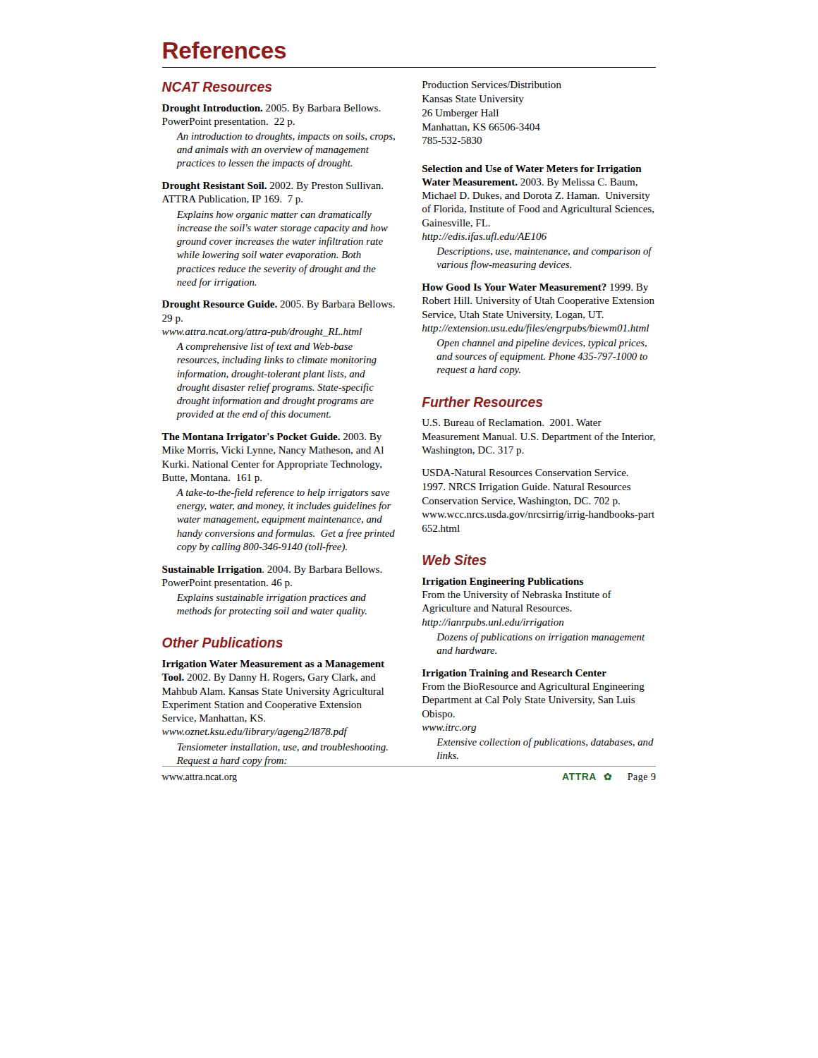References
NCAT Resources
Drought Introduction. 2005. By Barbara Bellows. PowerPoint presentation. 22 p.
An introduction to droughts, impacts on soils, crops, and animals with an overview of management practices to lessen the impacts of drought.
Drought Resistant Soil. 2002. By Preston Sullivan. ATTRA Publication, IP 169. 7 p.
Explains how organic matter can dramatically increase the soil's water storage capacity and how ground cover increases the water infiltration rate while lowering soil water evaporation. Both practices reduce the severity of drought and the need for irrigation.
Drought Resource Guide. 2005. By Barbara Bellows. 29 p.
www.attra.ncat.org/attra-pub/drought_RL.html
A comprehensive list of text and Web-base resources, including links to climate monitoring information, drought-tolerant plant lists, and drought disaster relief programs. State-specific drought information and drought programs are provided at the end of this document.
The Montana Irrigator's Pocket Guide. 2003. By Mike Morris, Vicki Lynne, Nancy Matheson, and Al Kurki. National Center for Appropriate Technology, Butte, Montana. 161 p.
A take-to-the-field reference to help irrigators save energy, water, and money, it includes guidelines for water management, equipment maintenance, and handy conversions and formulas. Get a free printed copy by calling 800-346-9140 (toll-free).
Sustainable Irrigation. 2004. By Barbara Bellows. PowerPoint presentation. 46 p.
Explains sustainable irrigation practices and methods for protecting soil and water quality.
Other Publications
Irrigation Water Measurement as a Management Tool. 2002. By Danny H. Rogers, Gary Clark, and Mahbub Alam. Kansas State University Agricultural Experiment Station and Cooperative Extension Service, Manhattan, KS.
www.oznet.ksu.edu/library/ageng2/l878.pdf
Tensiometer installation, use, and troubleshooting.
Request a hard copy from:
Production Services/Distribution
Kansas State University
26 Umberger Hall
Manhattan, KS 66506-3404
785-532-5830
Selection and Use of Water Meters for Irrigation Water Measurement. 2003. By Melissa C. Baum, Michael D. Dukes, and Dorota Z. Haman. University of Florida, Institute of Food and Agricultural Sciences, Gainesville, FL.
http://edis.ifas.ufl.edu/AE106
Descriptions, use, maintenance, and comparison of various flow-measuring devices.
How Good Is Your Water Measurement? 1999. By Robert Hill. University of Utah Cooperative Extension Service, Utah State University, Logan, UT.
http://extension.usu.edu/files/engrpubs/biewm01.html
Open channel and pipeline devices, typical prices, and sources of equipment. Phone 435-797-1000 to request a hard copy.
Further Resources
U.S. Bureau of Reclamation. 2001. Water Measurement Manual. U.S. Department of the Interior, Washington, DC. 317 p.
USDA-Natural Resources Conservation Service. 1997. NRCS Irrigation Guide. Natural Resources Conservation Service, Washington, DC. 702 p.
www.wcc.nrcs.usda.gov/nrcsirrig/irrig-handbooks-part 652.html
Web Sites
Irrigation Engineering Publications
From the University of Nebraska Institute of Agriculture and Natural Resources.
http://ianrpubs.unl.edu/irrigation
Dozens of publications on irrigation management and hardware.
Irrigation Training and Research Center
From the BioResource and Agricultural Engineering Department at Cal Poly State University, San Luis Obispo.
www.itrc.org
Extensive collection of publications, databases, and links.
www.attra.ncat.org
ATTRA ✿ Page 9